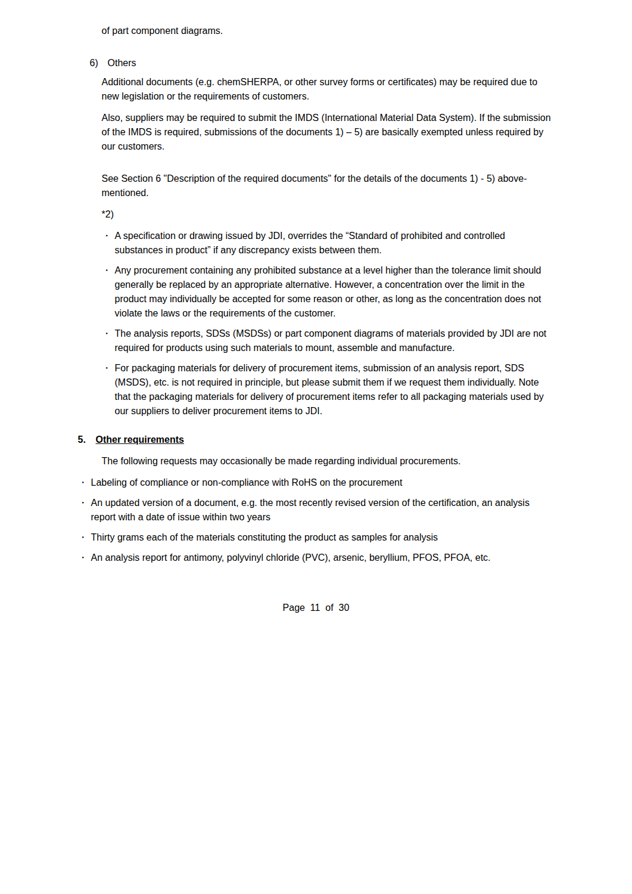of part component diagrams.
6) Others
Additional documents (e.g. chemSHERPA, or other survey forms or certificates) may be required due to new legislation or the requirements of customers.
Also, suppliers may be required to submit the IMDS (International Material Data System). If the submission of the IMDS is required, submissions of the documents 1) – 5) are basically exempted unless required by our customers.
See Section 6 "Description of the required documents" for the details of the documents 1) - 5) above-mentioned.
*2)
A specification or drawing issued by JDI, overrides the “Standard of prohibited and controlled substances in product” if any discrepancy exists between them.
Any procurement containing any prohibited substance at a level higher than the tolerance limit should generally be replaced by an appropriate alternative. However, a concentration over the limit in the product may individually be accepted for some reason or other, as long as the concentration does not violate the laws or the requirements of the customer.
The analysis reports, SDSs (MSDSs) or part component diagrams of materials provided by JDI are not required for products using such materials to mount, assemble and manufacture.
For packaging materials for delivery of procurement items, submission of an analysis report, SDS (MSDS), etc. is not required in principle, but please submit them if we request them individually. Note that the packaging materials for delivery of procurement items refer to all packaging materials used by our suppliers to deliver procurement items to JDI.
5. Other requirements
The following requests may occasionally be made regarding individual procurements.
Labeling of compliance or non-compliance with RoHS on the procurement
An updated version of a document, e.g. the most recently revised version of the certification, an analysis report with a date of issue within two years
Thirty grams each of the materials constituting the product as samples for analysis
An analysis report for antimony, polyvinyl chloride (PVC), arsenic, beryllium, PFOS, PFOA, etc.
Page 11 of 30